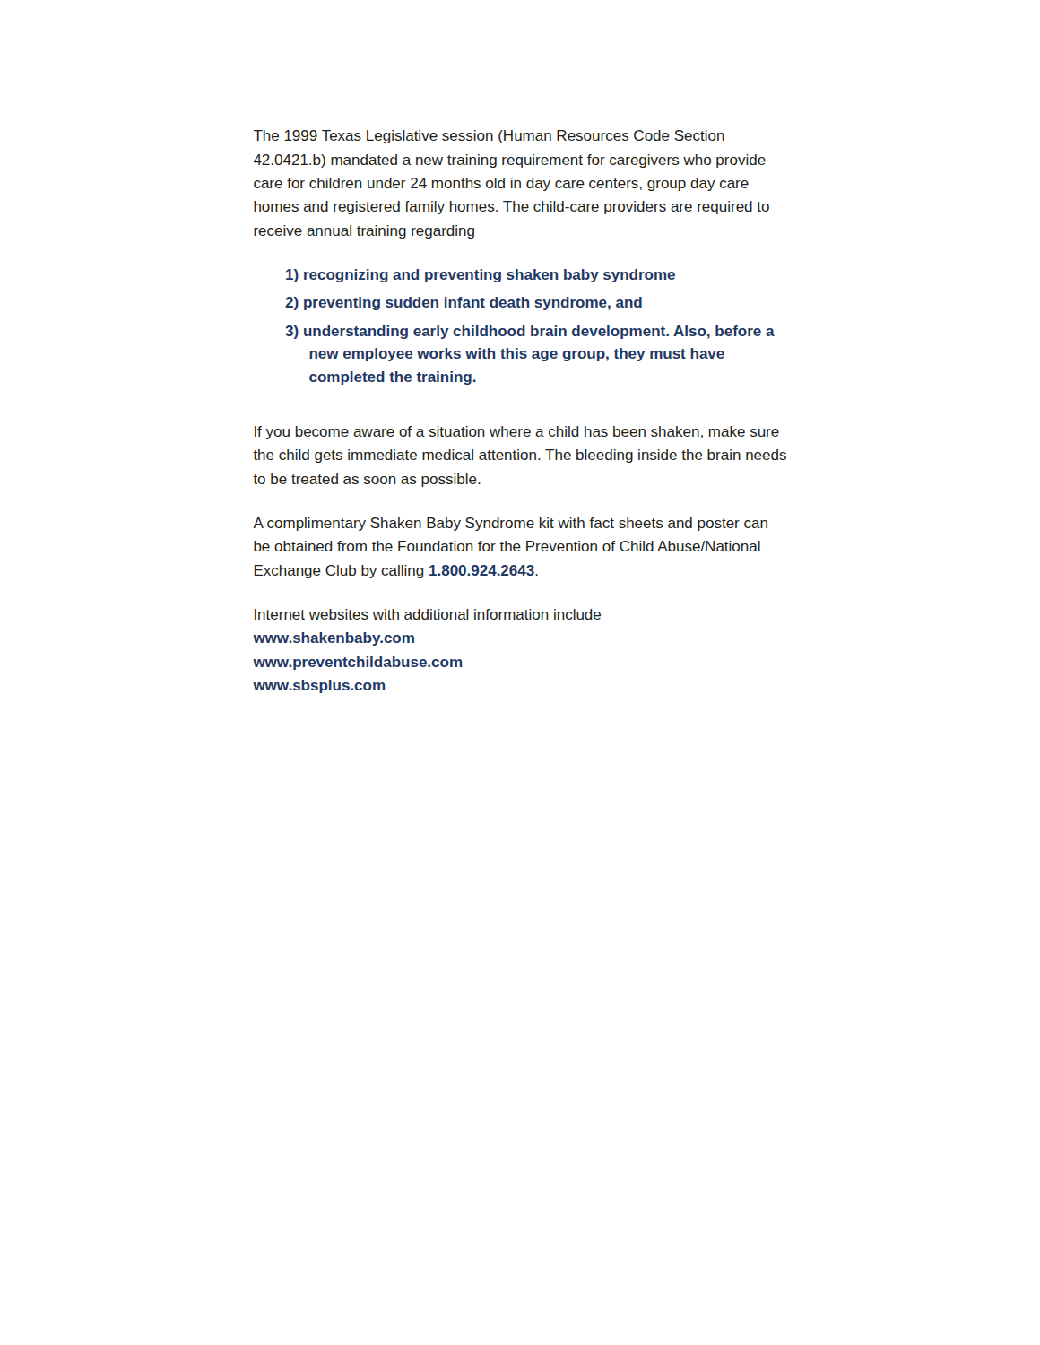The 1999 Texas Legislative session (Human Resources Code Section 42.0421.b) mandated a new training requirement for caregivers who provide care for children under 24 months old in day care centers, group day care homes and registered family homes. The child-care providers are required to receive annual training regarding
1) recognizing and preventing shaken baby syndrome
2) preventing sudden infant death syndrome, and
3) understanding early childhood brain development. Also, before a new employee works with this age group, they must have completed the training.
If you become aware of a situation where a child has been shaken, make sure the child gets immediate medical attention. The bleeding inside the brain needs to be treated as soon as possible.
A complimentary Shaken Baby Syndrome kit with fact sheets and poster can be obtained from the Foundation for the Prevention of Child Abuse/National Exchange Club by calling 1.800.924.2643.
Internet websites with additional information include
www.shakenbaby.com www.preventchildabuse.com www.sbsplus.com